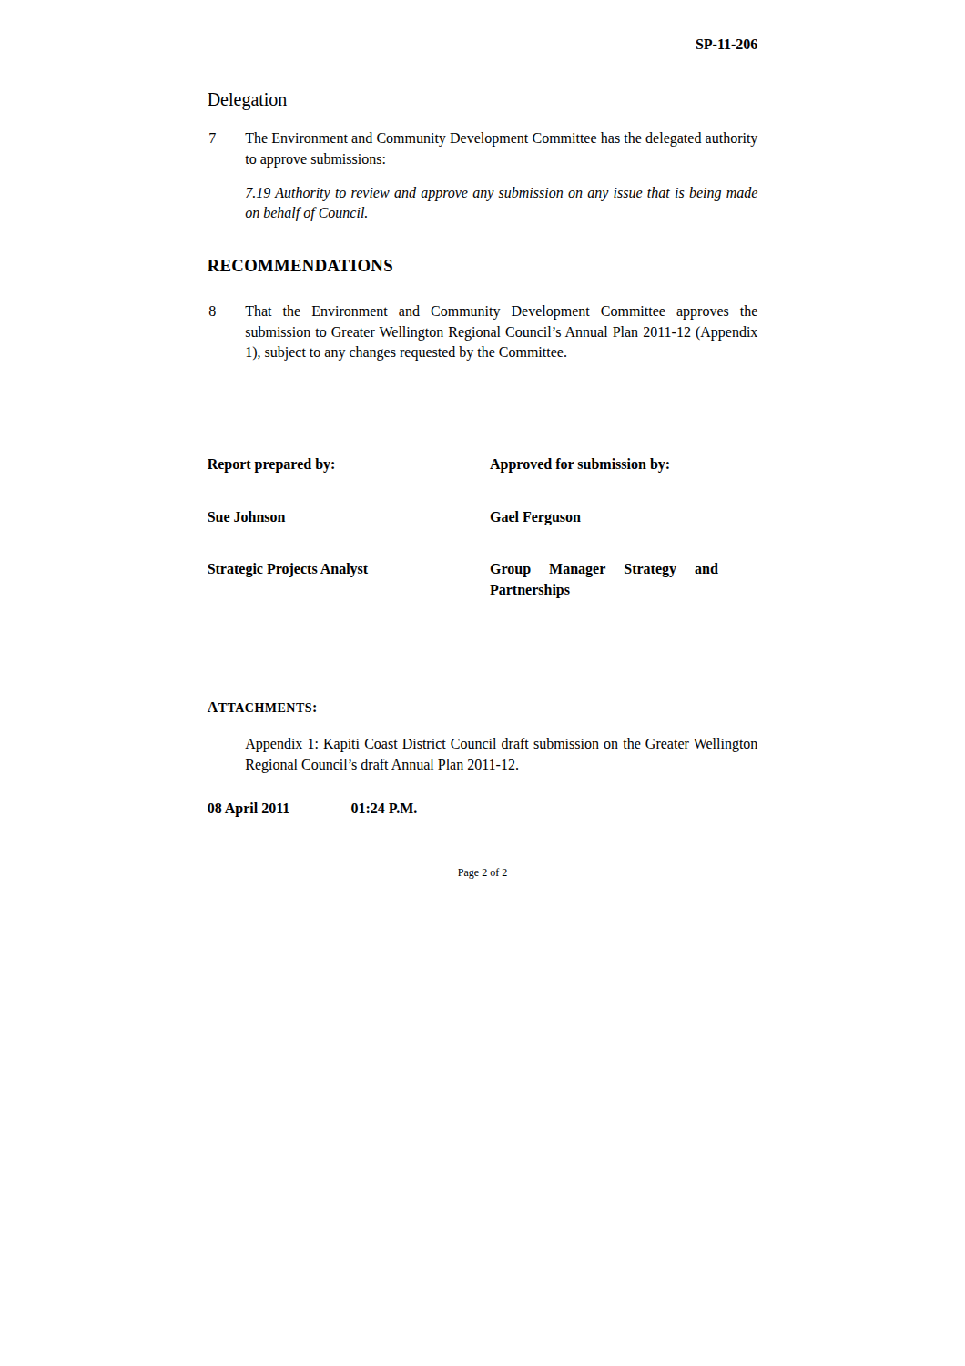SP-11-206
Delegation
7
The Environment and Community Development Committee has the delegated authority to approve submissions:
7.19 Authority to review and approve any submission on any issue that is being made on behalf of Council.
RECOMMENDATIONS
8
That the Environment and Community Development Committee approves the submission to Greater Wellington Regional Council’s Annual Plan 2011-12 (Appendix 1), subject to any changes requested by the Committee.
| Report prepared by: | Approved for submission by: |
| Sue Johnson | Gael Ferguson |
| Strategic Projects Analyst | Group Manager Strategy and Partnerships |
ATTACHMENTS:
Appendix 1: Kāpiti Coast District Council draft submission on the Greater Wellington Regional Council’s draft Annual Plan 2011-12.
08 April 201101:24 P.M.
Page 2 of 2